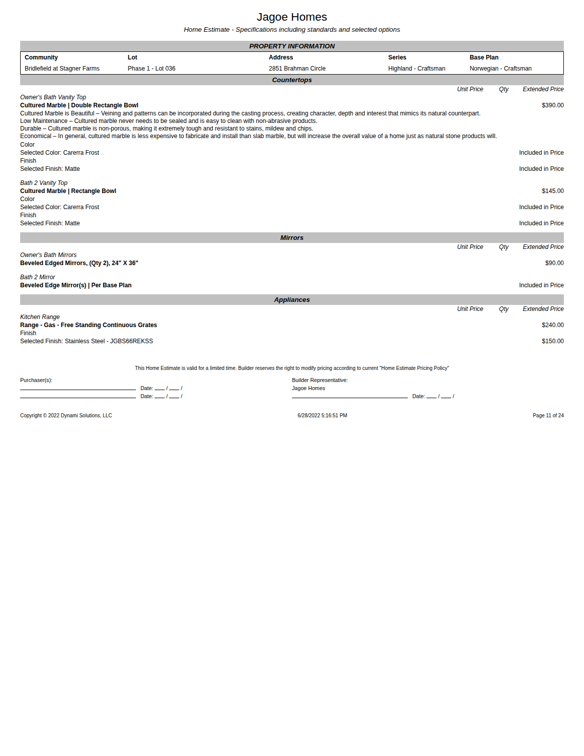Jagoe Homes
Home Estimate - Specifications including standards and selected options
PROPERTY INFORMATION
| Community | Lot | Address | Series | Base Plan |
| Bridlefield at Stagner Farms | Phase 1 - Lot 036 | 2851 Brahman Circle | Highland - Craftsman | Norwegian - Craftsman |
Countertops
| | Unit Price | Qty | Extended Price |
| Owner's Bath Vanity Top | | | |
| Cultured Marble / Double Rectangle Bowl | | | $390.00 |
| Cultured Marble is Beautiful – Veining and patterns can be incorporated during the casting process, creating character, depth and interest that mimics its natural counterpart. Low Maintenance – Cultured marble never needs to be sealed and is easy to clean with non-abrasive products. Durable – Cultured marble is non-porous, making it extremely tough and resistant to stains, mildew and chips. Economical – In general, cultured marble is less expensive to fabricate and install than slab marble, but will increase the overall value of a home just as natural stone products will. |
| Color | | | |
| Selected Color: Carerra Frost | | | Included in Price |
| Finish | | | |
| Selected Finish: Matte | | | Included in Price |
| Bath 2 Vanity Top | | | |
| Cultured Marble / Rectangle Bowl | | | $145.00 |
| Color | | | |
| Selected Color: Carerra Frost | | | Included in Price |
| Finish | | | |
| Selected Finish: Matte | | | Included in Price |
Mirrors
| | Unit Price | Qty | Extended Price |
| Owner's Bath Mirrors | | | |
| Beveled Edged Mirrors, (Qty 2), 24" X 36" | | | $90.00 |
| Bath 2 Mirror | | | |
| Beveled Edge Mirror(s) / Per Base Plan | | | Included in Price |
Appliances
| | Unit Price | Qty | Extended Price |
| Kitchen Range | | | |
| Range - Gas - Free Standing Continuous Grates | | | $240.00 |
| Finish | | | |
| Selected Finish: Stainless Steel - JGBS66REKSS | | | $150.00 |
This Home Estimate is valid for a limited time. Builder reserves the right to modify pricing according to current "Home Estimate Pricing Policy"
| Purchaser(s): | Builder Representative: |
| Date: / / | Jagoe Homes |
| Date: / / | Date: / / |
Copyright © 2022 Dynami Solutions, LLC 6/28/2022 5:16:51 PM Page 11 of 24